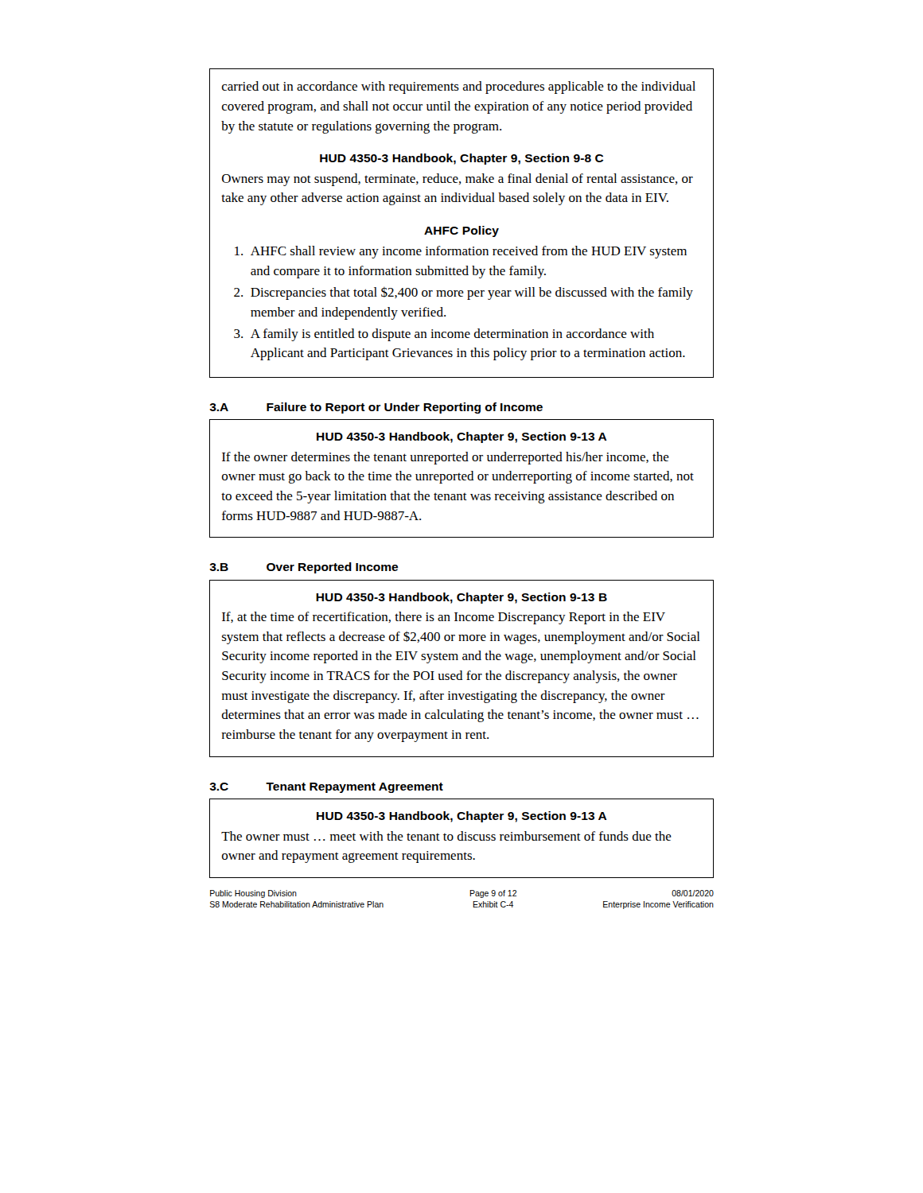carried out in accordance with requirements and procedures applicable to the individual covered program, and shall not occur until the expiration of any notice period provided by the statute or regulations governing the program.
HUD 4350-3 Handbook, Chapter 9, Section 9-8 C
Owners may not suspend, terminate, reduce, make a final denial of rental assistance, or take any other adverse action against an individual based solely on the data in EIV.
AHFC Policy
AHFC shall review any income information received from the HUD EIV system and compare it to information submitted by the family.
Discrepancies that total $2,400 or more per year will be discussed with the family member and independently verified.
A family is entitled to dispute an income determination in accordance with Applicant and Participant Grievances in this policy prior to a termination action.
3.A Failure to Report or Under Reporting of Income
HUD 4350-3 Handbook, Chapter 9, Section 9-13 A
If the owner determines the tenant unreported or underreported his/her income, the owner must go back to the time the unreported or underreporting of income started, not to exceed the 5-year limitation that the tenant was receiving assistance described on forms HUD-9887 and HUD-9887-A.
3.B Over Reported Income
HUD 4350-3 Handbook, Chapter 9, Section 9-13 B
If, at the time of recertification, there is an Income Discrepancy Report in the EIV system that reflects a decrease of $2,400 or more in wages, unemployment and/or Social Security income reported in the EIV system and the wage, unemployment and/or Social Security income in TRACS for the POI used for the discrepancy analysis, the owner must investigate the discrepancy. If, after investigating the discrepancy, the owner determines that an error was made in calculating the tenant’s income, the owner must … reimburse the tenant for any overpayment in rent.
3.C Tenant Repayment Agreement
HUD 4350-3 Handbook, Chapter 9, Section 9-13 A
The owner must … meet with the tenant to discuss reimbursement of funds due the owner and repayment agreement requirements.
Public Housing Division
S8 Moderate Rehabilitation Administrative Plan
Page 9 of 12
Exhibit C-4
08/01/2020
Enterprise Income Verification